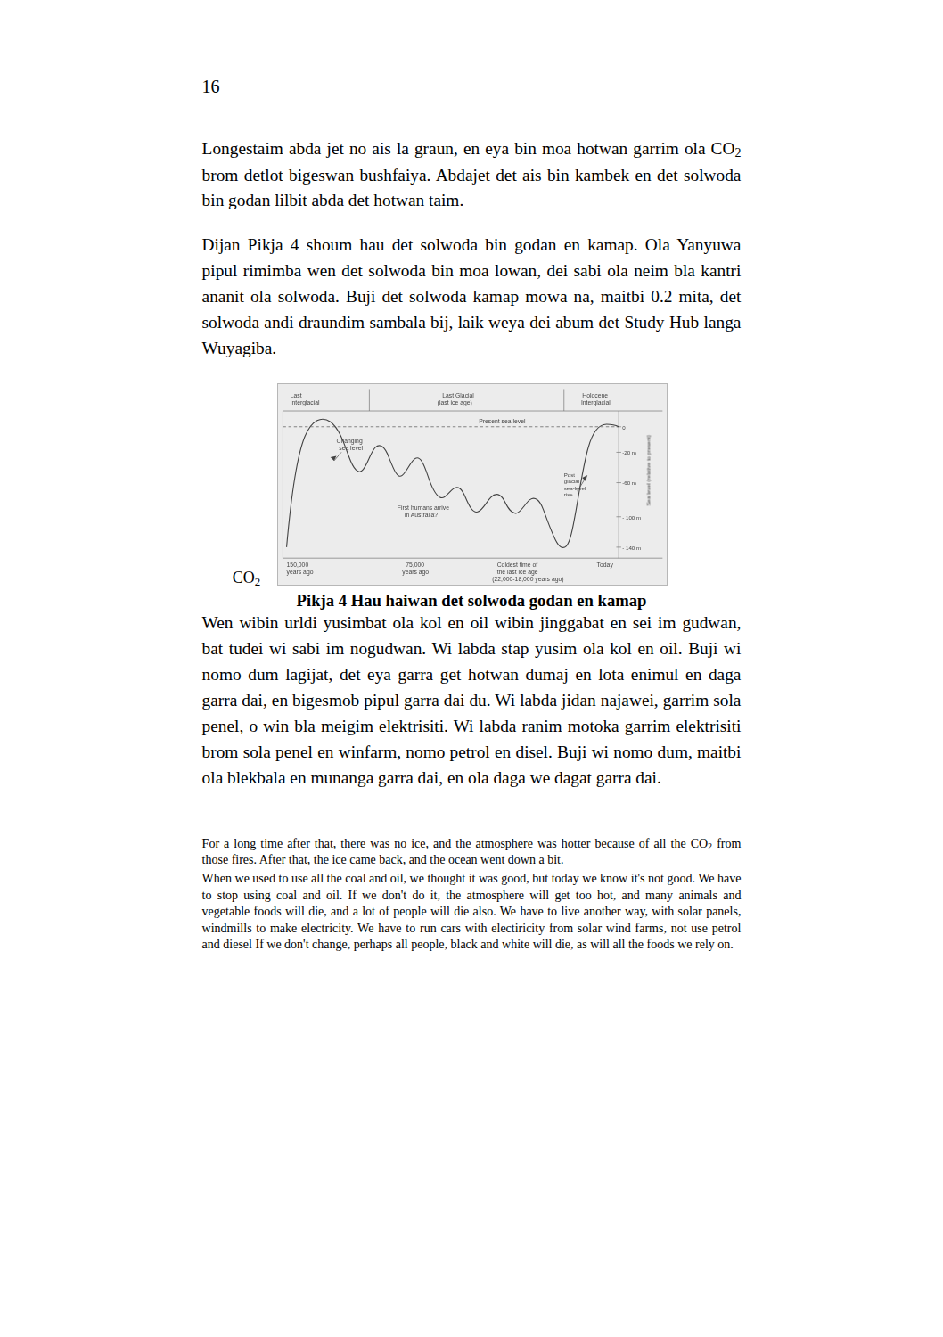16
Longestaim abda jet no ais la graun, en eya bin moa hotwan garrim ola CO2 brom detlot bigeswan bushfaiya. Abdajet det ais bin kambek en det solwoda bin godan lilbit abda det hotwan taim.
Dijan Pikja 4 shoum hau det solwoda bin godan en kamap. Ola Yanyuwa pipul rimimba wen det solwoda bin moa lowan, dei sabi ola neim bla kantri ananit ola solwoda. Buji det solwoda kamap mowa na, maitbi 0.2 mita, det solwoda andi draundim sambala bij, laik weya dei abum det Study Hub langa Wuyagiba.
Last Interglacial Last Glacial (last ice age) Holocene Interglacial Present sea level 0 -20 m -60 m - 100 m - 140 m Sea level (relative to present) Changing sea level First humans arrive in Australia? Post glacial sea-level rise 150,000 years ago 75,000 years ago Coldest time of the last ice age (22,000-18,000 years ago) Today CO2
Pikja 4 Hau haiwan det solwoda godan en kamap
Wen wibin urldi yusimbat ola kol en oil wibin jinggabat en sei im gudwan, bat tudei wi sabi im nogudwan. Wi labda stap yusim ola kol en oil. Buji wi nomo dum lagijat, det eya garra get hotwan dumaj en lota enimul en daga garra dai, en bigesmob pipul garra dai du. Wi labda jidan najawei, garrim sola penel, o win bla meigim elektrisiti. Wi labda ranim motoka garrim elektrisiti brom sola penel en winfarm, nomo petrol en disel. Buji wi nomo dum, maitbi ola blekbala en munanga garra dai, en ola daga we dagat garra dai.
For a long time after that, there was no ice, and the atmosphere was hotter because of all the CO2 from those fires. After that, the ice came back, and the ocean went down a bit.
When we used to use all the coal and oil, we thought it was good, but today we know it's not good. We have to stop using coal and oil. If we don't do it, the atmosphere will get too hot, and many animals and vegetable foods will die, and a lot of people will die also. We have to live another way, with solar panels, windmills to make electricity. We have to run cars with electiricity from solar wind farms, not use petrol and diesel If we don't change, perhaps all people, black and white will die, as will all the foods we rely on.